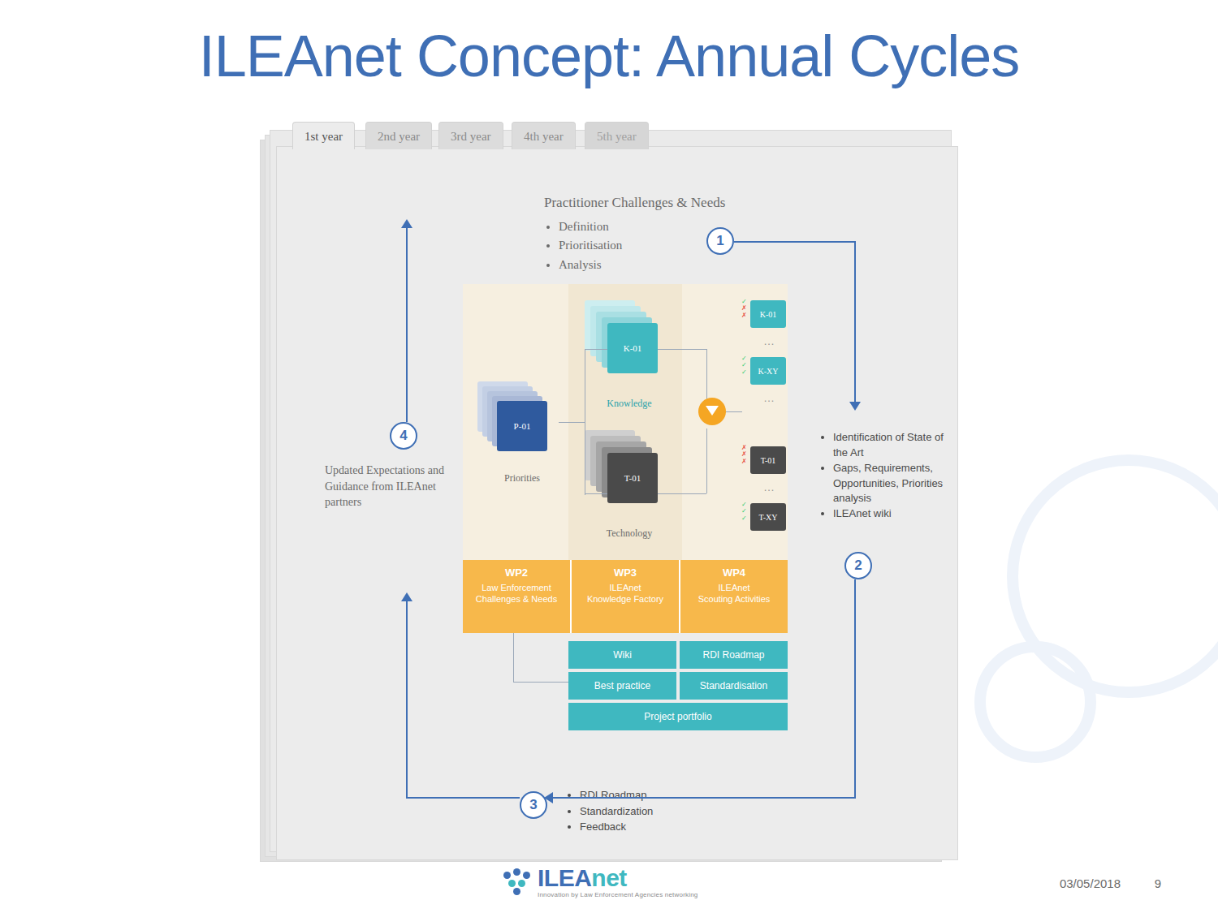ILEAnet Concept: Annual Cycles
1st year
2nd year
3rd year
4th year
5th year
Practitioner Challenges & Needs
Definition
Prioritisation
Analysis
Identification of State of the Art
Gaps, Requirements, Opportunities, Priorities analysis
ILEAnet wiki
Updated Expectations and Guidance from ILEAnet partners
RDI Roadmap
Standardization
Feedback
1
2
3
4
P-01
Priorities
K-01
Knowledge
T-01
Technology
✓✗✗
K-01
…
✓✓✓
K-XY
…
✗✗✗
T-01
…
✓✓✓
T-XY
WP2 Law Enforcement
Challenges & Needs
WP3 ILEAnet
Knowledge Factory
WP4 ILEAnet
Scouting Activities
Wiki
RDI Roadmap
Best practice
Standardisation
Project portfolio
ILEAnet
Innovation by Law Enforcement Agencies networking
03/05/2018
9